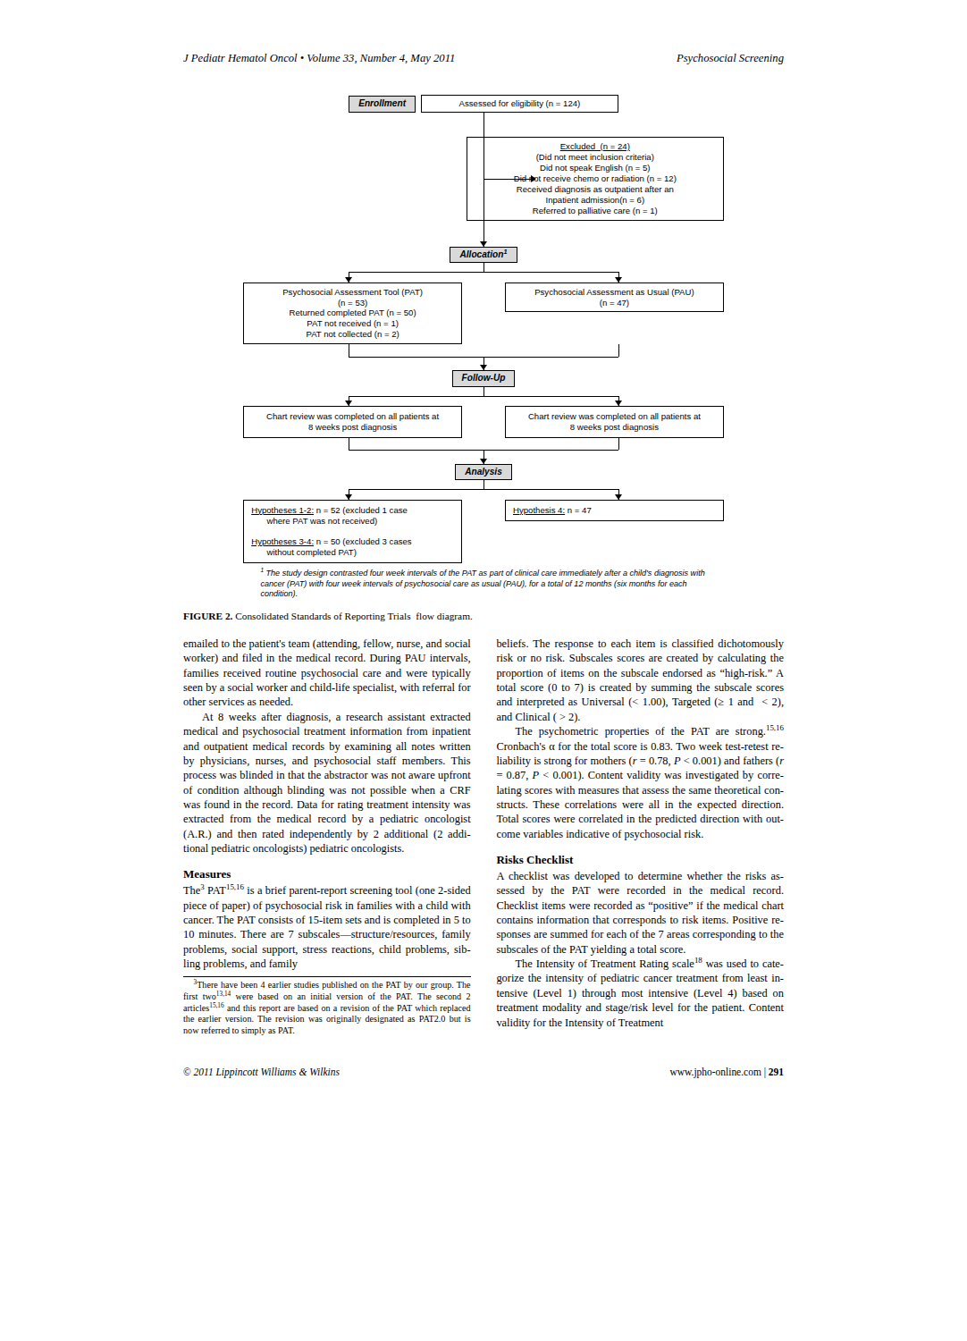J Pediatr Hematol Oncol • Volume 33, Number 4, May 2011
Psychosocial Screening
Enrollment
Assessed for eligibility (n = 124)
Excluded (n = 24)
(Did not meet inclusion criteria)
Did not speak English (n = 5)
Did not receive chemo or radiation (n = 12)
Received diagnosis as outpatient after an
Inpatient admission(n = 6)
Referred to palliative care (n = 1)
Allocation1
Psychosocial Assessment Tool (PAT)
(n = 53)
Returned completed PAT (n = 50)
PAT not received (n = 1)
PAT not collected (n = 2)
Psychosocial Assessment as Usual (PAU)
(n = 47)
Follow-Up
Chart review was completed on all patients at
8 weeks post diagnosis
Chart review was completed on all patients at
8 weeks post diagnosis
Analysis
Hypotheses 1-2: n = 52 (excluded 1 case
where PAT was not received)
Hypotheses 3-4: n = 50 (excluded 3 cases
without completed PAT)
Hypothesis 4: n = 47
1 The study design contrasted four week intervals of the PAT as part of clinical care immediately after a child's diagnosis with cancer (PAT) with four week intervals of psychosocial care as usual (PAU), for a total of 12 months (six months for each condition).
FIGURE 2. Consolidated Standards of Reporting Trials flow diagram.
emailed to the patient's team (attending, fellow, nurse, and social worker) and filed in the medical record. During PAU intervals, families received routine psychosocial care and were typically seen by a social worker and child-life specialist, with referral for other services as needed.
At 8 weeks after diagnosis, a research assistant extracted medical and psychosocial treatment information from inpatient and outpatient medical records by examining all notes written by physicians, nurses, and psychosocial staff members. This process was blinded in that the abstractor was not aware upfront of condition although blinding was not possible when a CRF was found in the record. Data for rating treatment intensity was extracted from the medical record by a pediatric oncologist (A.R.) and then rated independently by 2 additional (2 additional pediatric oncologists) pediatric oncologists.
Measures
The3 PAT15,16 is a brief parent-report screening tool (one 2-sided piece of paper) of psychosocial risk in families with a child with cancer. The PAT consists of 15-item sets and is completed in 5 to 10 minutes. There are 7 subscales—structure/resources, family problems, social support, stress reactions, child problems, sibling problems, and family
3There have been 4 earlier studies published on the PAT by our group. The first two13,14 were based on an initial version of the PAT. The second 2 articles15,16 and this report are based on a revision of the PAT which replaced the earlier version. The revision was originally designated as PAT2.0 but is now referred to simply as PAT.
beliefs. The response to each item is classified dichotomously risk or no risk. Subscales scores are created by calculating the proportion of items on the subscale endorsed as “high-risk.” A total score (0 to 7) is created by summing the subscale scores and interpreted as Universal (< 1.00), Targeted (≥ 1 and < 2), and Clinical ( > 2).
The psychometric properties of the PAT are strong.15,16 Cronbach's α for the total score is 0.83. Two week test-retest reliability is strong for mothers (r = 0.78, P < 0.001) and fathers (r = 0.87, P < 0.001). Content validity was investigated by correlating scores with measures that assess the same theoretical constructs. These correlations were all in the expected direction. Total scores were correlated in the predicted direction with outcome variables indicative of psychosocial risk.
Risks Checklist
A checklist was developed to determine whether the risks assessed by the PAT were recorded in the medical record. Checklist items were recorded as “positive” if the medical chart contains information that corresponds to risk items. Positive responses are summed for each of the 7 areas corresponding to the subscales of the PAT yielding a total score.
The Intensity of Treatment Rating scale18 was used to categorize the intensity of pediatric cancer treatment from least intensive (Level 1) through most intensive (Level 4) based on treatment modality and stage/risk level for the patient. Content validity for the Intensity of Treatment
© 2011 Lippincott Williams & Wilkins
www.jpho-online.com | 291